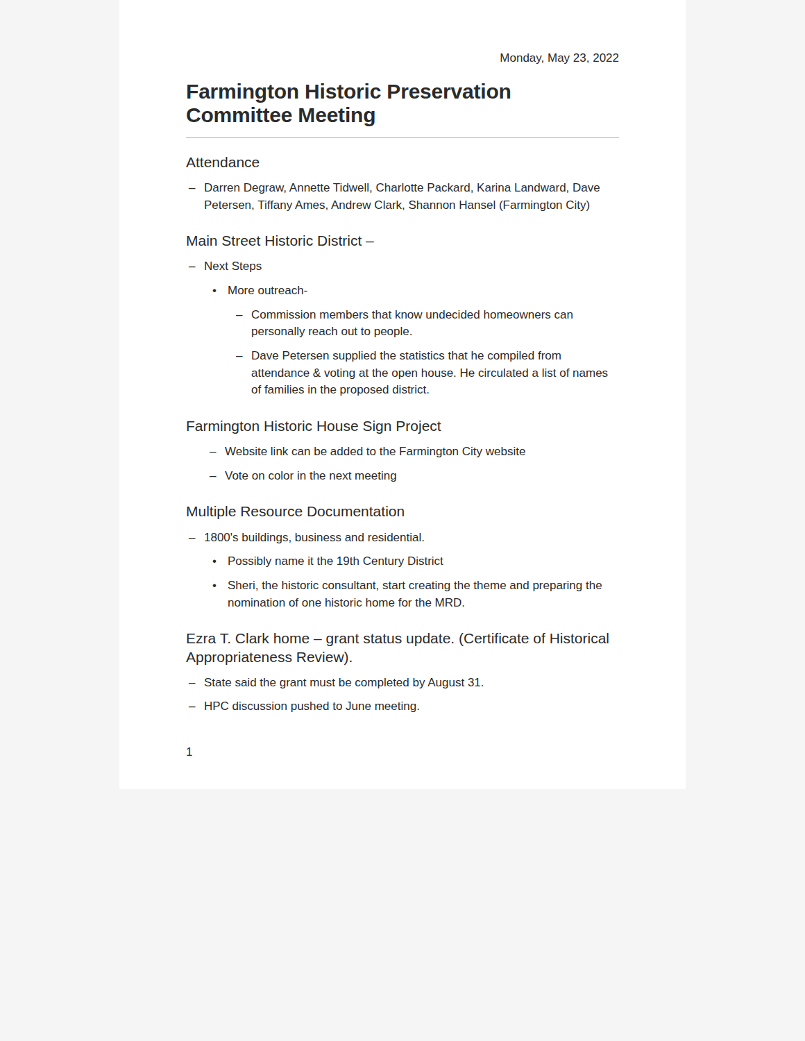Monday, May 23, 2022
Farmington Historic Preservation Committee Meeting
Attendance
Darren Degraw, Annette Tidwell, Charlotte Packard, Karina Landward, Dave Petersen, Tiffany Ames, Andrew Clark, Shannon Hansel (Farmington City)
Main Street Historic District –
Next Steps
More outreach-
Commission members that know undecided homeowners can personally reach out to people.
Dave Petersen supplied the statistics that he compiled from attendance & voting at the open house. He circulated a list of names of families in the proposed district.
Farmington Historic House Sign Project
Website link can be added to the Farmington City website
Vote on color in the next meeting
Multiple Resource Documentation
1800's buildings, business and residential.
Possibly name it the 19th Century District
Sheri, the historic consultant, start creating the theme and preparing the nomination of one historic home for the MRD.
Ezra T. Clark home – grant status update. (Certificate of Historical Appropriateness Review).
State said the grant must be completed by August 31.
HPC discussion pushed to June meeting.
1